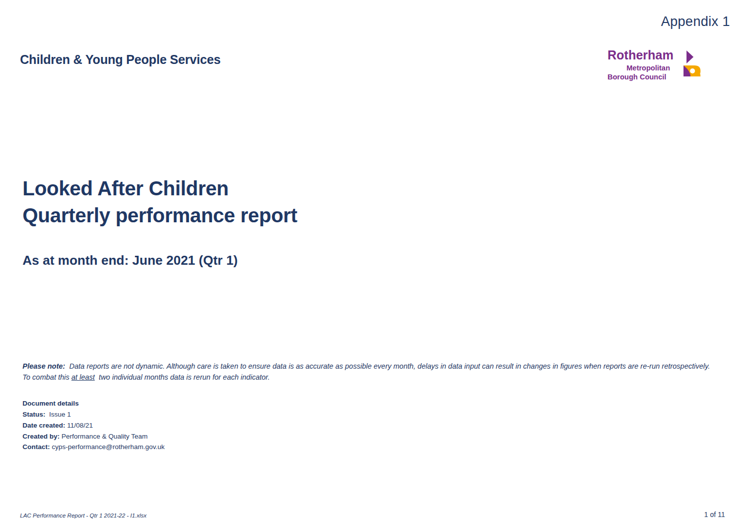Appendix 1
Children & Young People Services
Rotherham Metropolitan Borough Council
Looked After Children
Quarterly performance report
As at month end: June 2021 (Qtr 1)
Please note: Data reports are not dynamic. Although care is taken to ensure data is as accurate as possible every month, delays in data input can result in changes in figures when reports are re-run retrospectively. To combat this at least two individual months data is rerun for each indicator.
Document details
Status: Issue 1
Date created: 11/08/21
Created by: Performance & Quality Team
Contact: cyps-performance@rotherham.gov.uk
LAC Performance Report - Qtr 1 2021-22 - I1.xlsx
1 of 11